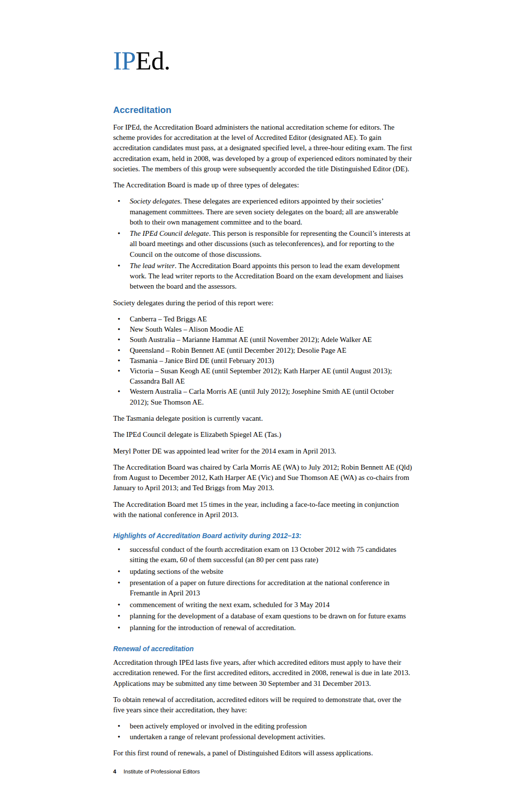IP Ed.
Accreditation
For IPEd, the Accreditation Board administers the national accreditation scheme for editors. The scheme provides for accreditation at the level of Accredited Editor (designated AE). To gain accreditation candidates must pass, at a designated specified level, a three-hour editing exam. The first accreditation exam, held in 2008, was developed by a group of experienced editors nominated by their societies. The members of this group were subsequently accorded the title Distinguished Editor (DE).
The Accreditation Board is made up of three types of delegates:
Society delegates. These delegates are experienced editors appointed by their societies’ management committees. There are seven society delegates on the board; all are answerable both to their own management committee and to the board.
The IPEd Council delegate. This person is responsible for representing the Council’s interests at all board meetings and other discussions (such as teleconferences), and for reporting to the Council on the outcome of those discussions.
The lead writer. The Accreditation Board appoints this person to lead the exam development work. The lead writer reports to the Accreditation Board on the exam development and liaises between the board and the assessors.
Society delegates during the period of this report were:
Canberra – Ted Briggs AE
New South Wales – Alison Moodie AE
South Australia – Marianne Hammat AE (until November 2012); Adele Walker AE
Queensland – Robin Bennett AE (until December 2012); Desolie Page AE
Tasmania – Janice Bird DE (until February 2013)
Victoria – Susan Keogh AE (until September 2012); Kath Harper AE (until August 2013); Cassandra Ball AE
Western Australia – Carla Morris AE (until July 2012); Josephine Smith AE (until October 2012); Sue Thomson AE.
The Tasmania delegate position is currently vacant.
The IPEd Council delegate is Elizabeth Spiegel AE (Tas.)
Meryl Potter DE was appointed lead writer for the 2014 exam in April 2013.
The Accreditation Board was chaired by Carla Morris AE (WA) to July 2012; Robin Bennett AE (Qld) from August to December 2012, Kath Harper AE (Vic) and Sue Thomson AE (WA) as co-chairs from January to April 2013; and Ted Briggs from May 2013.
The Accreditation Board met 15 times in the year, including a face-to-face meeting in conjunction with the national conference in April 2013.
Highlights of Accreditation Board activity during 2012–13:
successful conduct of the fourth accreditation exam on 13 October 2012 with 75 candidates sitting the exam, 60 of them successful (an 80 per cent pass rate)
updating sections of the website
presentation of a paper on future directions for accreditation at the national conference in Fremantle in April 2013
commencement of writing the next exam, scheduled for 3 May 2014
planning for the development of a database of exam questions to be drawn on for future exams
planning for the introduction of renewal of accreditation.
Renewal of accreditation
Accreditation through IPEd lasts five years, after which accredited editors must apply to have their accreditation renewed. For the first accredited editors, accredited in 2008, renewal is due in late 2013. Applications may be submitted any time between 30 September and 31 December 2013.
To obtain renewal of accreditation, accredited editors will be required to demonstrate that, over the five years since their accreditation, they have:
been actively employed or involved in the editing profession
undertaken a range of relevant professional development activities.
For this first round of renewals, a panel of Distinguished Editors will assess applications.
4 Institute of Professional Editors